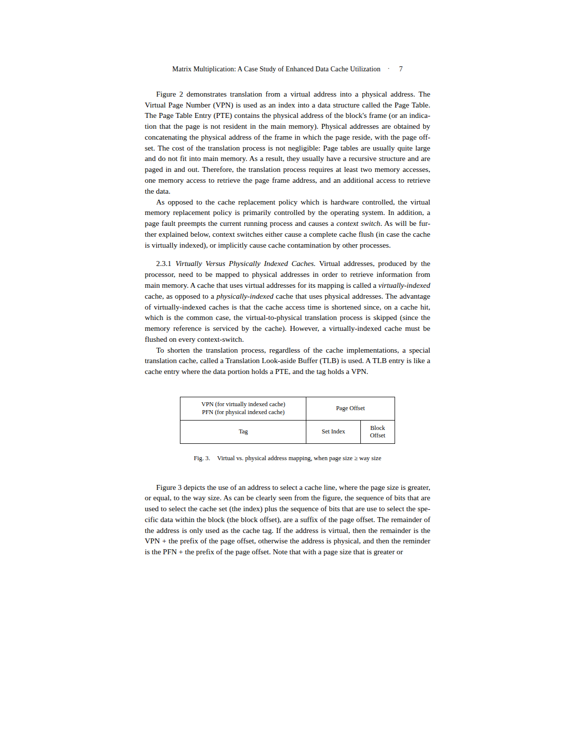Matrix Multiplication: A Case Study of Enhanced Data Cache Utilization·7
Figure 2 demonstrates translation from a virtual address into a physical address. The Virtual Page Number (VPN) is used as an index into a data structure called the Page Table. The Page Table Entry (PTE) contains the physical address of the block's frame (or an indication that the page is not resident in the main memory). Physical addresses are obtained by concatenating the physical address of the frame in which the page reside, with the page offset. The cost of the translation process is not negligible: Page tables are usually quite large and do not fit into main memory. As a result, they usually have a recursive structure and are paged in and out. Therefore, the translation process requires at least two memory accesses, one memory access to retrieve the page frame address, and an additional access to retrieve the data.
As opposed to the cache replacement policy which is hardware controlled, the virtual memory replacement policy is primarily controlled by the operating system. In addition, a page fault preempts the current running process and causes a context switch. As will be further explained below, context switches either cause a complete cache flush (in case the cache is virtually indexed), or implicitly cause cache contamination by other processes.
2.3.1 Virtually Versus Physically Indexed Caches. Virtual addresses, produced by the processor, need to be mapped to physical addresses in order to retrieve information from main memory. A cache that uses virtual addresses for its mapping is called a virtually-indexed cache, as opposed to a physically-indexed cache that uses physical addresses. The advantage of virtually-indexed caches is that the cache access time is shortened since, on a cache hit, which is the common case, the virtual-to-physical translation process is skipped (since the memory reference is serviced by the cache). However, a virtually-indexed cache must be flushed on every context-switch.
To shorten the translation process, regardless of the cache implementations, a special translation cache, called a Translation Look-aside Buffer (TLB) is used. A TLB entry is like a cache entry where the data portion holds a PTE, and the tag holds a VPN.
| VPN (for virtually indexed cache) PFN (for physical indexed cache) | Page Offset |
| Tag | Set Index | Block Offset |
Fig. 3. Virtual vs. physical address mapping, when page size ≥ way size
Figure 3 depicts the use of an address to select a cache line, where the page size is greater, or equal, to the way size. As can be clearly seen from the figure, the sequence of bits that are used to select the cache set (the index) plus the sequence of bits that are use to select the specific data within the block (the block offset), are a suffix of the page offset. The remainder of the address is only used as the cache tag. If the address is virtual, then the remainder is the VPN + the prefix of the page offset, otherwise the address is physical, and then the reminder is the PFN + the prefix of the page offset. Note that with a page size that is greater or